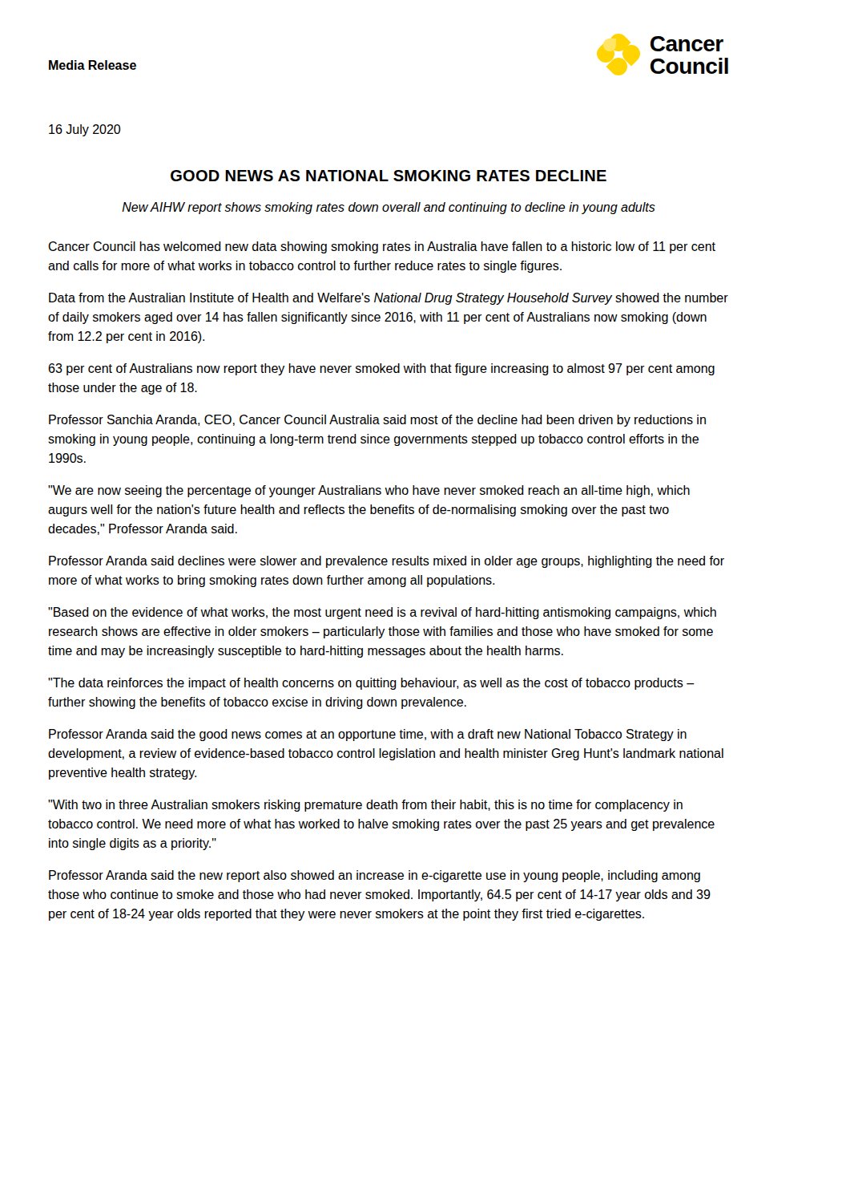Media Release
Cancer
Council
16 July 2020
GOOD NEWS AS NATIONAL SMOKING RATES DECLINE
New AIHW report shows smoking rates down overall and continuing to decline in young adults
Cancer Council has welcomed new data showing smoking rates in Australia have fallen to a historic low of 11 per cent and calls for more of what works in tobacco control to further reduce rates to single figures.
Data from the Australian Institute of Health and Welfare's National Drug Strategy Household Survey showed the number of daily smokers aged over 14 has fallen significantly since 2016, with 11 per cent of Australians now smoking (down from 12.2 per cent in 2016).
63 per cent of Australians now report they have never smoked with that figure increasing to almost 97 per cent among those under the age of 18.
Professor Sanchia Aranda, CEO, Cancer Council Australia said most of the decline had been driven by reductions in smoking in young people, continuing a long-term trend since governments stepped up tobacco control efforts in the 1990s.
"We are now seeing the percentage of younger Australians who have never smoked reach an all-time high, which augurs well for the nation's future health and reflects the benefits of de-normalising smoking over the past two decades," Professor Aranda said.
Professor Aranda said declines were slower and prevalence results mixed in older age groups, highlighting the need for more of what works to bring smoking rates down further among all populations.
"Based on the evidence of what works, the most urgent need is a revival of hard-hitting antismoking campaigns, which research shows are effective in older smokers – particularly those with families and those who have smoked for some time and may be increasingly susceptible to hard-hitting messages about the health harms.
"The data reinforces the impact of health concerns on quitting behaviour, as well as the cost of tobacco products – further showing the benefits of tobacco excise in driving down prevalence.
Professor Aranda said the good news comes at an opportune time, with a draft new National Tobacco Strategy in development, a review of evidence-based tobacco control legislation and health minister Greg Hunt's landmark national preventive health strategy.
"With two in three Australian smokers risking premature death from their habit, this is no time for complacency in tobacco control. We need more of what has worked to halve smoking rates over the past 25 years and get prevalence into single digits as a priority."
Professor Aranda said the new report also showed an increase in e-cigarette use in young people, including among those who continue to smoke and those who had never smoked. Importantly, 64.5 per cent of 14-17 year olds and 39 per cent of 18-24 year olds reported that they were never smokers at the point they first tried e-cigarettes.